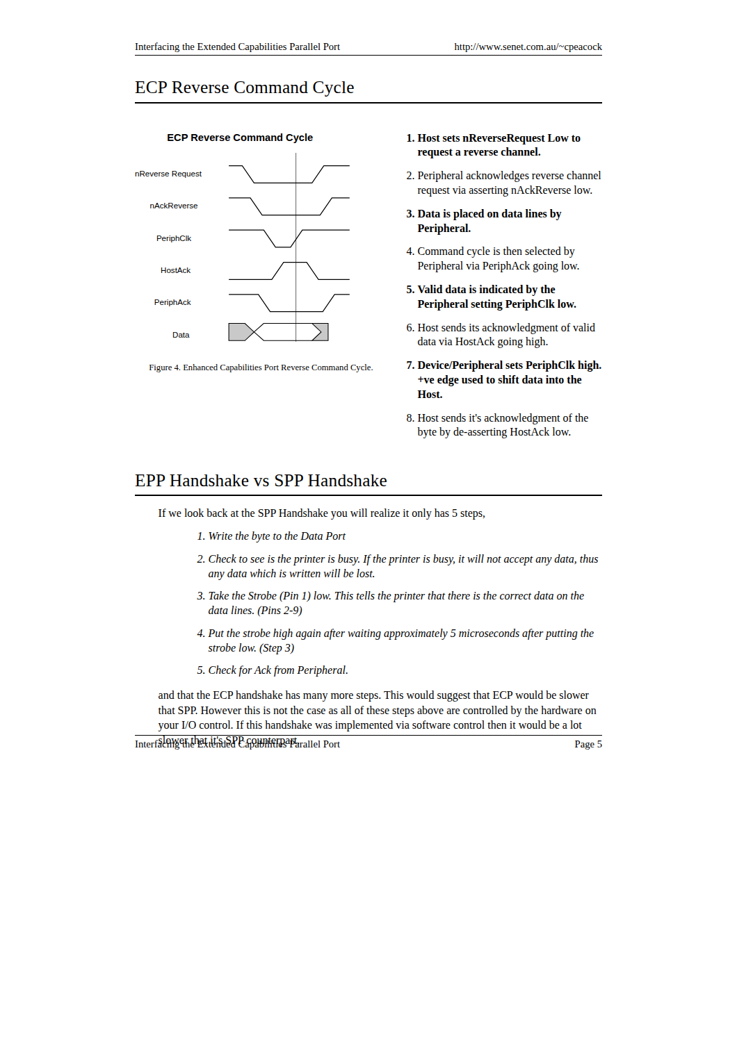Interfacing the Extended Capabilities Parallel Port
http://www.senet.com.au/~cpeacock
ECP Reverse Command Cycle
ECP Reverse Command Cycle nReverse Request nAckReverse PeriphClk HostAck PeriphAck Data
Figure 4. Enhanced Capabilities Port Reverse Command Cycle.
Host sets nReverseRequest Low to request a reverse channel.
Peripheral acknowledges reverse channel request via asserting nAckReverse low.
Data is placed on data lines by Peripheral.
Command cycle is then selected by Peripheral via PeriphAck going low.
Valid data is indicated by the Peripheral setting PeriphClk low.
Host sends its acknowledgment of valid data via HostAck going high.
Device/Peripheral sets PeriphClk high. +ve edge used to shift data into the Host.
Host sends it's acknowledgment of the byte by de-asserting HostAck low.
EPP Handshake vs SPP Handshake
If we look back at the SPP Handshake you will realize it only has 5 steps,
Write the byte to the Data Port
Check to see is the printer is busy. If the printer is busy, it will not accept any data, thus any data which is written will be lost.
Take the Strobe (Pin 1) low. This tells the printer that there is the correct data on the data lines. (Pins 2-9)
Put the strobe high again after waiting approximately 5 microseconds after putting the strobe low. (Step 3)
Check for Ack from Peripheral.
and that the ECP handshake has many more steps. This would suggest that ECP would be slower that SPP. However this is not the case as all of these steps above are controlled by the hardware on your I/O control. If this handshake was implemented via software control then it would be a lot slower that it's SPP counterpart.
Interfacing the Extended Capabilities Parallel Port
Page 5